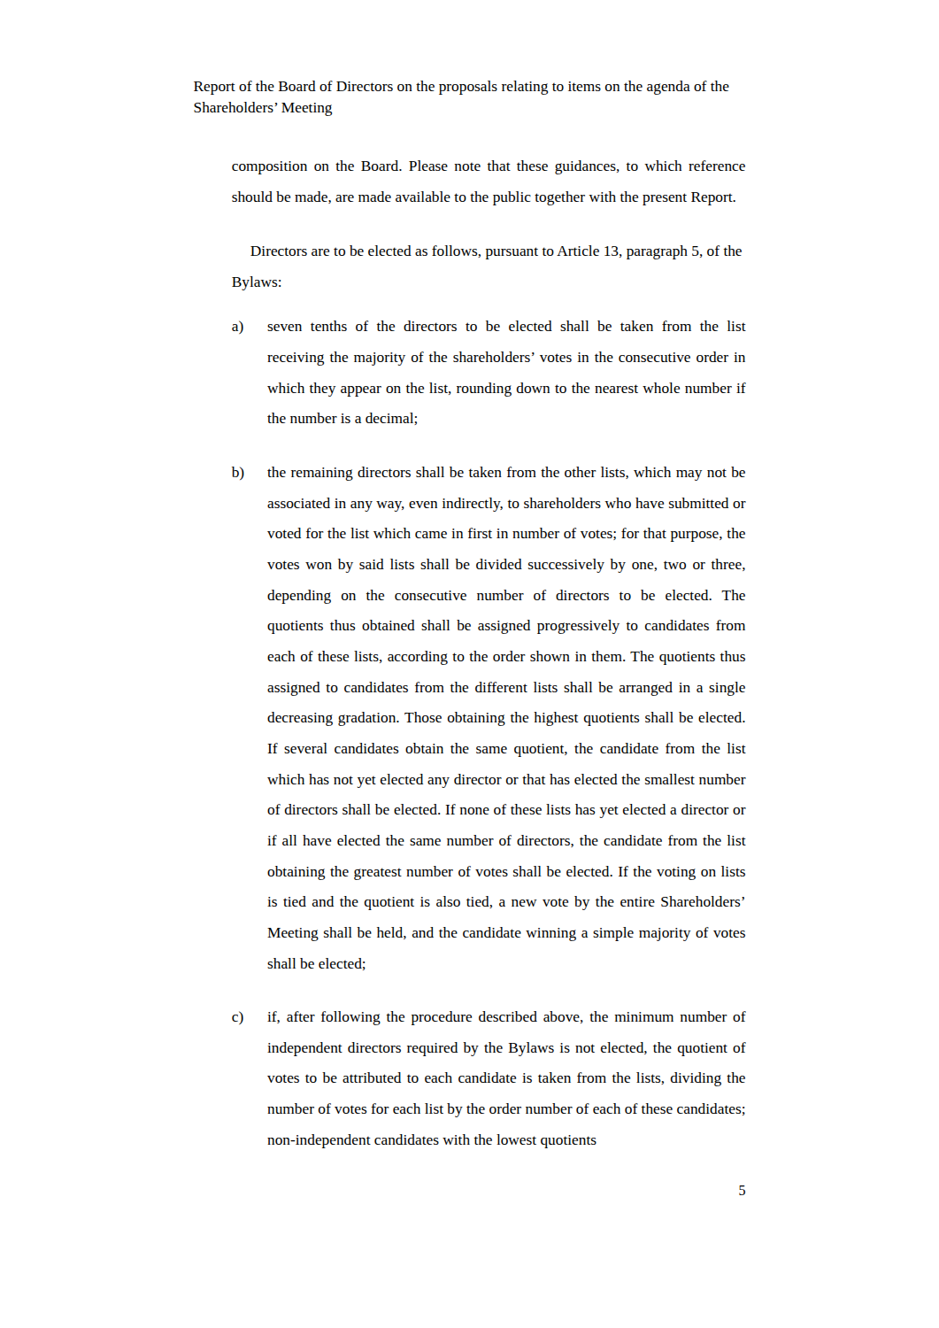Report of the Board of Directors on the proposals relating to items on the agenda of the Shareholders’ Meeting
composition on the Board. Please note that these guidances, to which reference should be made, are made available to the public together with the present Report.
Directors are to be elected as follows, pursuant to Article 13, paragraph 5, of the Bylaws:
a) seven tenths of the directors to be elected shall be taken from the list receiving the majority of the shareholders’ votes in the consecutive order in which they appear on the list, rounding down to the nearest whole number if the number is a decimal;
b) the remaining directors shall be taken from the other lists, which may not be associated in any way, even indirectly, to shareholders who have submitted or voted for the list which came in first in number of votes; for that purpose, the votes won by said lists shall be divided successively by one, two or three, depending on the consecutive number of directors to be elected. The quotients thus obtained shall be assigned progressively to candidates from each of these lists, according to the order shown in them. The quotients thus assigned to candidates from the different lists shall be arranged in a single decreasing gradation. Those obtaining the highest quotients shall be elected. If several candidates obtain the same quotient, the candidate from the list which has not yet elected any director or that has elected the smallest number of directors shall be elected. If none of these lists has yet elected a director or if all have elected the same number of directors, the candidate from the list obtaining the greatest number of votes shall be elected. If the voting on lists is tied and the quotient is also tied, a new vote by the entire Shareholders’ Meeting shall be held, and the candidate winning a simple majority of votes shall be elected;
c) if, after following the procedure described above, the minimum number of independent directors required by the Bylaws is not elected, the quotient of votes to be attributed to each candidate is taken from the lists, dividing the number of votes for each list by the order number of each of these candidates; non-independent candidates with the lowest quotients
5